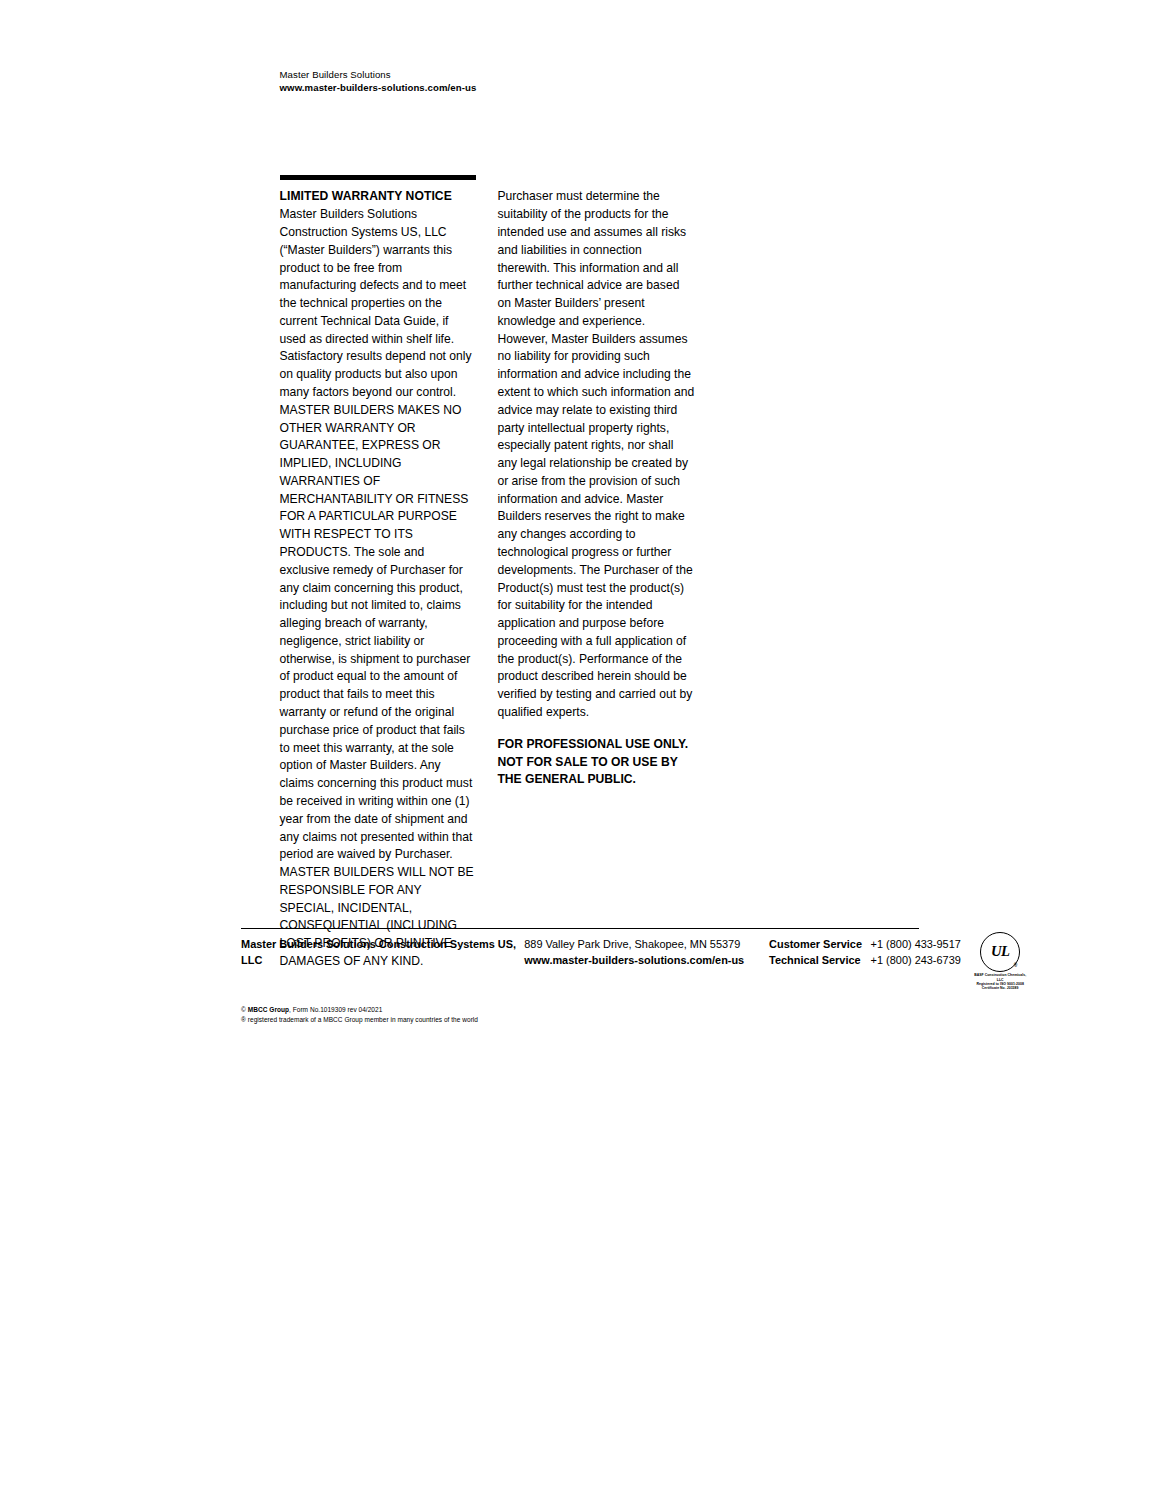Master Builders Solutions
www.master-builders-solutions.com/en-us
LIMITED WARRANTY NOTICE
Master Builders Solutions Construction Systems US, LLC (“Master Builders”) warrants this product to be free from manufacturing defects and to meet the technical properties on the current Technical Data Guide, if used as directed within shelf life. Satisfactory results depend not only on quality products but also upon many factors beyond our control. MASTER BUILDERS MAKES NO OTHER WARRANTY OR GUARANTEE, EXPRESS OR IMPLIED, INCLUDING WARRANTIES OF MERCHANTABILITY OR FITNESS FOR A PARTICULAR PURPOSE WITH RESPECT TO ITS PRODUCTS. The sole and exclusive remedy of Purchaser for any claim concerning this product, including but not limited to, claims alleging breach of warranty, negligence, strict liability or otherwise, is shipment to purchaser of product equal to the amount of product that fails to meet this warranty or refund of the original purchase price of product that fails to meet this warranty, at the sole option of Master Builders. Any claims concerning this product must be received in writing within one (1) year from the date of shipment and any claims not presented within that period are waived by Purchaser. MASTER BUILDERS WILL NOT BE RESPONSIBLE FOR ANY SPECIAL, INCIDENTAL, CONSEQUENTIAL (INCLUDING LOST PROFITS) OR PUNITIVE DAMAGES OF ANY KIND.
Purchaser must determine the suitability of the products for the intended use and assumes all risks and liabilities in connection therewith. This information and all further technical advice are based on Master Builders’ present knowledge and experience. However, Master Builders assumes no liability for providing such information and advice including the extent to which such information and advice may relate to existing third party intellectual property rights, especially patent rights, nor shall any legal relationship be created by or arise from the provision of such information and advice. Master Builders reserves the right to make any changes according to technological progress or further developments. The Purchaser of the Product(s) must test the product(s) for suitability for the intended application and purpose before proceeding with a full application of the product(s). Performance of the product described herein should be verified by testing and carried out by qualified experts.
FOR PROFESSIONAL USE ONLY. NOT FOR SALE TO OR USE BY THE GENERAL PUBLIC.
Master Builders Solutions Construction Systems US, LLC
889 Valley Park Drive, Shakopee, MN 55379
www.master-builders-solutions.com/en-us
Customer Service
Technical Service
+1 (800) 433-9517
+1 (800) 243-6739
UL ®
BASF Construction Chemicals, LLC
Registered to ISO 9001:2008
Certificate No. J03389
© MBCC Group, Form No.1019309 rev 04/2021
® registered trademark of a MBCC Group member in many countries of the world